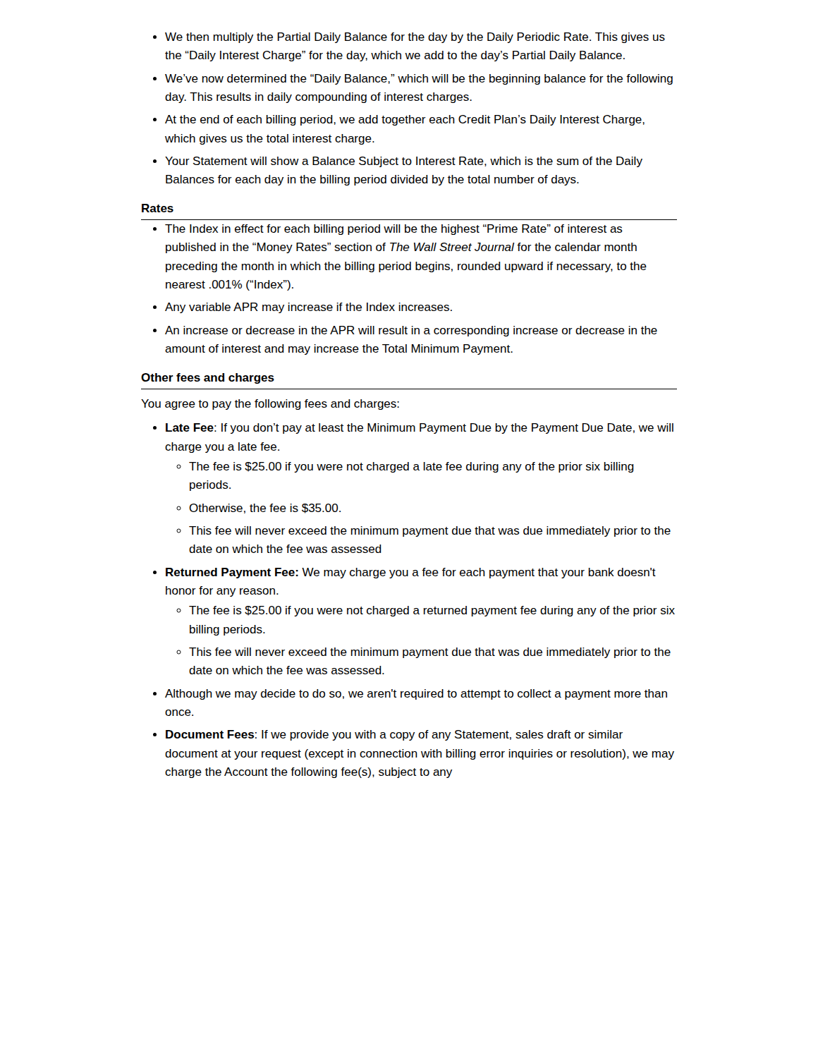We then multiply the Partial Daily Balance for the day by the Daily Periodic Rate. This gives us the “Daily Interest Charge” for the day, which we add to the day’s Partial Daily Balance.
We’ve now determined the “Daily Balance,” which will be the beginning balance for the following day. This results in daily compounding of interest charges.
At the end of each billing period, we add together each Credit Plan’s Daily Interest Charge, which gives us the total interest charge.
Your Statement will show a Balance Subject to Interest Rate, which is the sum of the Daily Balances for each day in the billing period divided by the total number of days.
Rates
The Index in effect for each billing period will be the highest “Prime Rate” of interest as published in the “Money Rates” section of The Wall Street Journal for the calendar month preceding the month in which the billing period begins, rounded upward if necessary, to the nearest .001% (“Index”).
Any variable APR may increase if the Index increases.
An increase or decrease in the APR will result in a corresponding increase or decrease in the amount of interest and may increase the Total Minimum Payment.
Other fees and charges
You agree to pay the following fees and charges:
Late Fee: If you don’t pay at least the Minimum Payment Due by the Payment Due Date, we will charge you a late fee.
The fee is $25.00 if you were not charged a late fee during any of the prior six billing periods.
Otherwise, the fee is $35.00.
This fee will never exceed the minimum payment due that was due immediately prior to the date on which the fee was assessed
Returned Payment Fee: We may charge you a fee for each payment that your bank doesn't honor for any reason.
The fee is $25.00 if you were not charged a returned payment fee during any of the prior six billing periods.
This fee will never exceed the minimum payment due that was due immediately prior to the date on which the fee was assessed.
Although we may decide to do so, we aren't required to attempt to collect a payment more than once.
Document Fees: If we provide you with a copy of any Statement, sales draft or similar document at your request (except in connection with billing error inquiries or resolution), we may charge the Account the following fee(s), subject to any